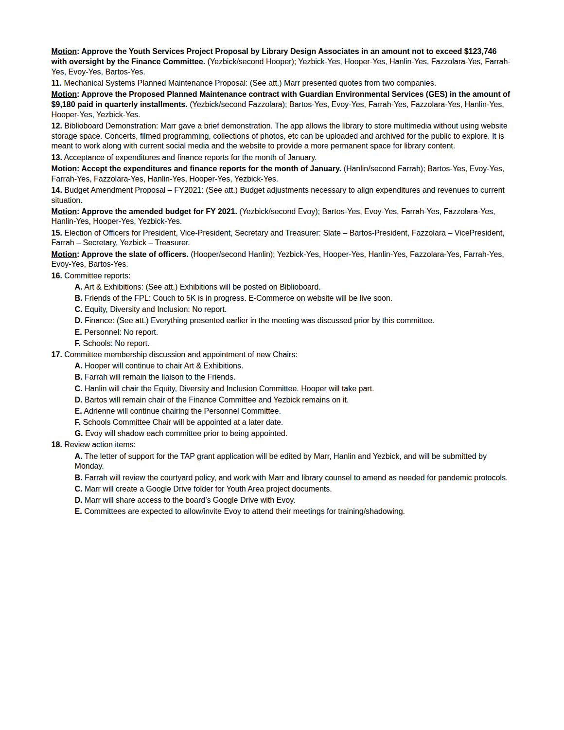Motion: Approve the Youth Services Project Proposal by Library Design Associates in an amount not to exceed $123,746 with oversight by the Finance Committee. (Yezbick/second Hooper); Yezbick-Yes, Hooper-Yes, Hanlin-Yes, Fazzolara-Yes, Farrah-Yes, Evoy-Yes, Bartos-Yes.
11. Mechanical Systems Planned Maintenance Proposal: (See att.) Marr presented quotes from two companies.
Motion: Approve the Proposed Planned Maintenance contract with Guardian Environmental Services (GES) in the amount of $9,180 paid in quarterly installments. (Yezbick/second Fazzolara); Bartos-Yes, Evoy-Yes, Farrah-Yes, Fazzolara-Yes, Hanlin-Yes, Hooper-Yes, Yezbick-Yes.
12. Biblioboard Demonstration: Marr gave a brief demonstration. The app allows the library to store multimedia without using website storage space. Concerts, filmed programming, collections of photos, etc can be uploaded and archived for the public to explore. It is meant to work along with current social media and the website to provide a more permanent space for library content.
13. Acceptance of expenditures and finance reports for the month of January.
Motion: Accept the expenditures and finance reports for the month of January. (Hanlin/second Farrah); Bartos-Yes, Evoy-Yes, Farrah-Yes, Fazzolara-Yes, Hanlin-Yes, Hooper-Yes, Yezbick-Yes.
14. Budget Amendment Proposal – FY2021: (See att.) Budget adjustments necessary to align expenditures and revenues to current situation.
Motion: Approve the amended budget for FY 2021. (Yezbick/second Evoy); Bartos-Yes, Evoy-Yes, Farrah-Yes, Fazzolara-Yes, Hanlin-Yes, Hooper-Yes, Yezbick-Yes.
15. Election of Officers for President, Vice-President, Secretary and Treasurer: Slate – Bartos-President, Fazzolara – VicePresident, Farrah – Secretary, Yezbick – Treasurer.
Motion: Approve the slate of officers. (Hooper/second Hanlin); Yezbick-Yes, Hooper-Yes, Hanlin-Yes, Fazzolara-Yes, Farrah-Yes, Evoy-Yes, Bartos-Yes.
16. Committee reports:
A. Art & Exhibitions: (See att.) Exhibitions will be posted on Biblioboard.
B. Friends of the FPL: Couch to 5K is in progress. E-Commerce on website will be live soon.
C. Equity, Diversity and Inclusion: No report.
D. Finance: (See att.) Everything presented earlier in the meeting was discussed prior by this committee.
E. Personnel: No report.
F. Schools: No report.
17. Committee membership discussion and appointment of new Chairs:
A. Hooper will continue to chair Art & Exhibitions.
B. Farrah will remain the liaison to the Friends.
C. Hanlin will chair the Equity, Diversity and Inclusion Committee. Hooper will take part.
D. Bartos will remain chair of the Finance Committee and Yezbick remains on it.
E. Adrienne will continue chairing the Personnel Committee.
F. Schools Committee Chair will be appointed at a later date.
G. Evoy will shadow each committee prior to being appointed.
18. Review action items:
A. The letter of support for the TAP grant application will be edited by Marr, Hanlin and Yezbick, and will be submitted by Monday.
B. Farrah will review the courtyard policy, and work with Marr and library counsel to amend as needed for pandemic protocols.
C. Marr will create a Google Drive folder for Youth Area project documents.
D. Marr will share access to the board’s Google Drive with Evoy.
E. Committees are expected to allow/invite Evoy to attend their meetings for training/shadowing.